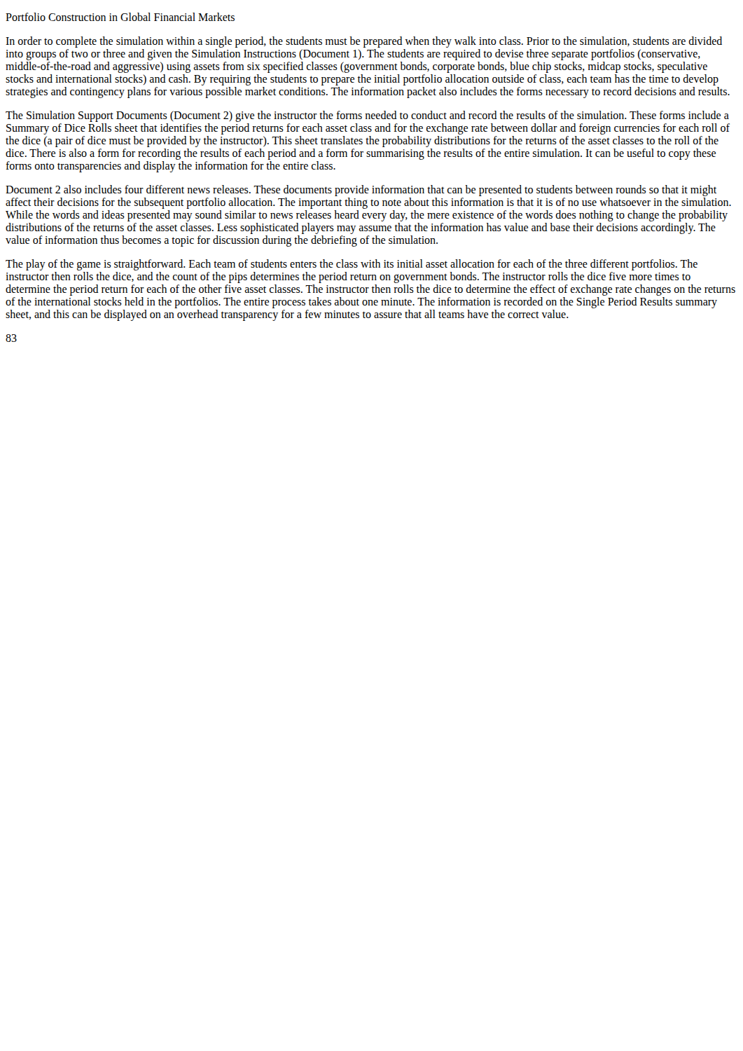Portfolio Construction in Global Financial Markets
In order to complete the simulation within a single period, the students must be prepared when they walk into class. Prior to the simulation, students are divided into groups of two or three and given the Simulation Instructions (Document 1). The students are required to devise three separate portfolios (conservative, middle-of-the-road and aggressive) using assets from six specified classes (government bonds, corporate bonds, blue chip stocks, midcap stocks, speculative stocks and international stocks) and cash. By requiring the students to prepare the initial portfolio allocation outside of class, each team has the time to develop strategies and contingency plans for various possible market conditions. The information packet also includes the forms necessary to record decisions and results.
The Simulation Support Documents (Document 2) give the instructor the forms needed to conduct and record the results of the simulation. These forms include a Summary of Dice Rolls sheet that identifies the period returns for each asset class and for the exchange rate between dollar and foreign currencies for each roll of the dice (a pair of dice must be provided by the instructor). This sheet translates the probability distributions for the returns of the asset classes to the roll of the dice. There is also a form for recording the results of each period and a form for summarising the results of the entire simulation. It can be useful to copy these forms onto transparencies and display the information for the entire class.
Document 2 also includes four different news releases. These documents provide information that can be presented to students between rounds so that it might affect their decisions for the subsequent portfolio allocation. The important thing to note about this information is that it is of no use whatsoever in the simulation. While the words and ideas presented may sound similar to news releases heard every day, the mere existence of the words does nothing to change the probability distributions of the returns of the asset classes. Less sophisticated players may assume that the information has value and base their decisions accordingly. The value of information thus becomes a topic for discussion during the debriefing of the simulation.
The play of the game is straightforward. Each team of students enters the class with its initial asset allocation for each of the three different portfolios. The instructor then rolls the dice, and the count of the pips determines the period return on government bonds. The instructor rolls the dice five more times to determine the period return for each of the other five asset classes. The instructor then rolls the dice to determine the effect of exchange rate changes on the returns of the international stocks held in the portfolios. The entire process takes about one minute. The information is recorded on the Single Period Results summary sheet, and this can be displayed on an overhead transparency for a few minutes to assure that all teams have the correct value.
83